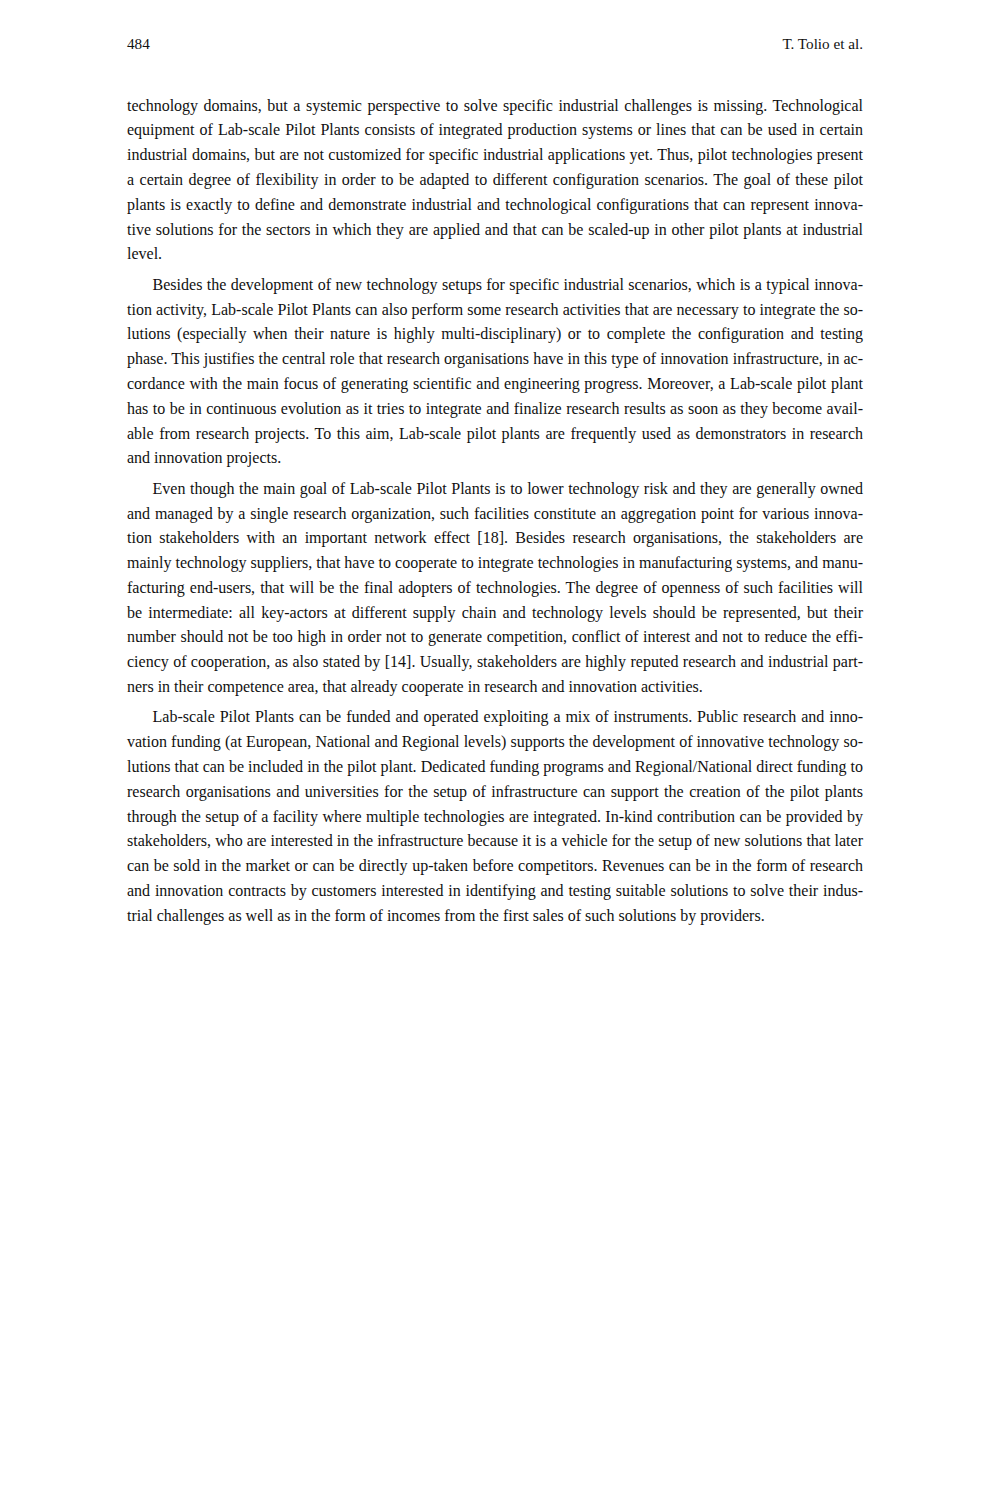484 T. Tolio et al.
technology domains, but a systemic perspective to solve specific industrial challenges is missing. Technological equipment of Lab-scale Pilot Plants consists of integrated production systems or lines that can be used in certain industrial domains, but are not customized for specific industrial applications yet. Thus, pilot technologies present a certain degree of flexibility in order to be adapted to different configuration scenarios. The goal of these pilot plants is exactly to define and demonstrate industrial and technological configurations that can represent innovative solutions for the sectors in which they are applied and that can be scaled-up in other pilot plants at industrial level.
Besides the development of new technology setups for specific industrial scenarios, which is a typical innovation activity, Lab-scale Pilot Plants can also perform some research activities that are necessary to integrate the solutions (especially when their nature is highly multi-disciplinary) or to complete the configuration and testing phase. This justifies the central role that research organisations have in this type of innovation infrastructure, in accordance with the main focus of generating scientific and engineering progress. Moreover, a Lab-scale pilot plant has to be in continuous evolution as it tries to integrate and finalize research results as soon as they become available from research projects. To this aim, Lab-scale pilot plants are frequently used as demonstrators in research and innovation projects.
Even though the main goal of Lab-scale Pilot Plants is to lower technology risk and they are generally owned and managed by a single research organization, such facilities constitute an aggregation point for various innovation stakeholders with an important network effect [18]. Besides research organisations, the stakeholders are mainly technology suppliers, that have to cooperate to integrate technologies in manufacturing systems, and manufacturing end-users, that will be the final adopters of technologies. The degree of openness of such facilities will be intermediate: all key-actors at different supply chain and technology levels should be represented, but their number should not be too high in order not to generate competition, conflict of interest and not to reduce the efficiency of cooperation, as also stated by [14]. Usually, stakeholders are highly reputed research and industrial partners in their competence area, that already cooperate in research and innovation activities.
Lab-scale Pilot Plants can be funded and operated exploiting a mix of instruments. Public research and innovation funding (at European, National and Regional levels) supports the development of innovative technology solutions that can be included in the pilot plant. Dedicated funding programs and Regional/National direct funding to research organisations and universities for the setup of infrastructure can support the creation of the pilot plants through the setup of a facility where multiple technologies are integrated. In-kind contribution can be provided by stakeholders, who are interested in the infrastructure because it is a vehicle for the setup of new solutions that later can be sold in the market or can be directly up-taken before competitors. Revenues can be in the form of research and innovation contracts by customers interested in identifying and testing suitable solutions to solve their industrial challenges as well as in the form of incomes from the first sales of such solutions by providers.